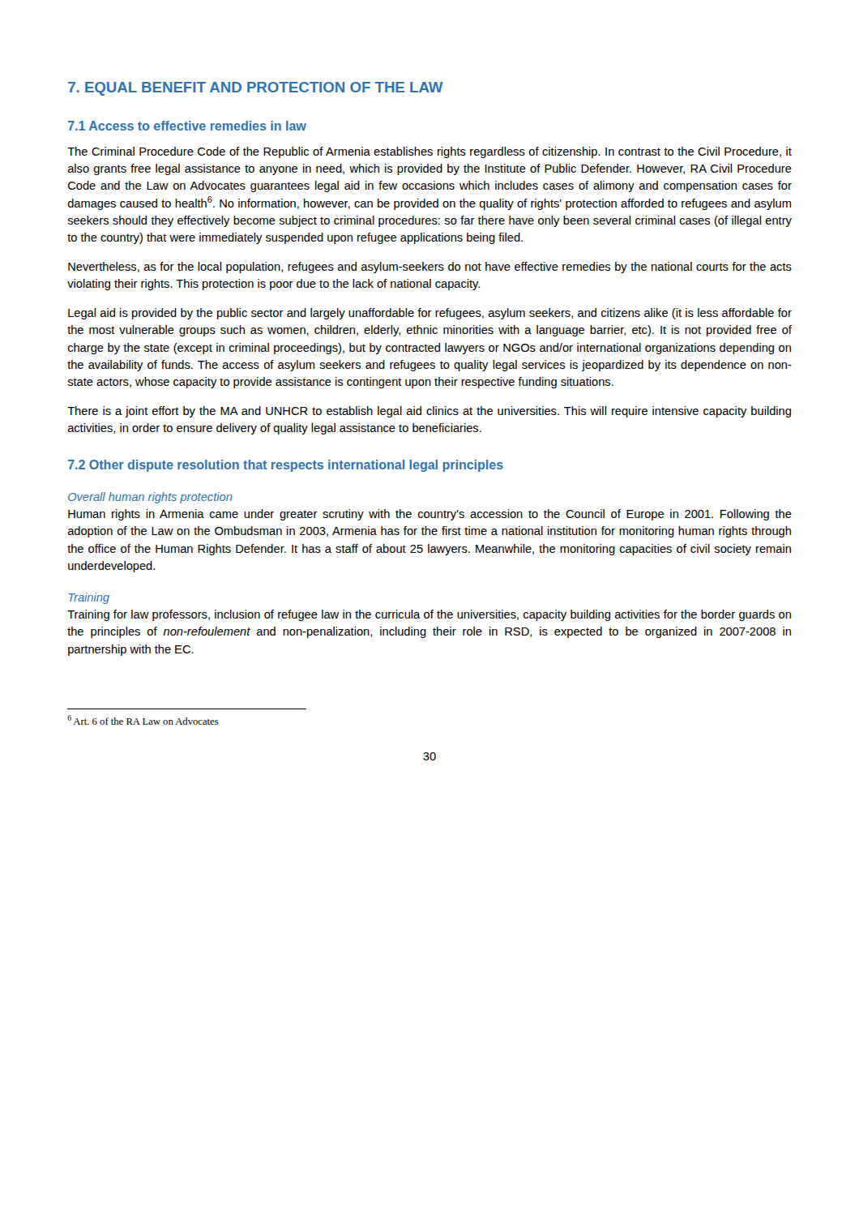7. EQUAL BENEFIT AND PROTECTION OF THE LAW
7.1 Access to effective remedies in law
The Criminal Procedure Code of the Republic of Armenia establishes rights regardless of citizenship. In contrast to the Civil Procedure, it also grants free legal assistance to anyone in need, which is provided by the Institute of Public Defender. However, RA Civil Procedure Code and the Law on Advocates guarantees legal aid in few occasions which includes cases of alimony and compensation cases for damages caused to health6. No information, however, can be provided on the quality of rights' protection afforded to refugees and asylum seekers should they effectively become subject to criminal procedures: so far there have only been several criminal cases (of illegal entry to the country) that were immediately suspended upon refugee applications being filed.
Nevertheless, as for the local population, refugees and asylum-seekers do not have effective remedies by the national courts for the acts violating their rights. This protection is poor due to the lack of national capacity.
Legal aid is provided by the public sector and largely unaffordable for refugees, asylum seekers, and citizens alike (it is less affordable for the most vulnerable groups such as women, children, elderly, ethnic minorities with a language barrier, etc). It is not provided free of charge by the state (except in criminal proceedings), but by contracted lawyers or NGOs and/or international organizations depending on the availability of funds. The access of asylum seekers and refugees to quality legal services is jeopardized by its dependence on non-state actors, whose capacity to provide assistance is contingent upon their respective funding situations.
There is a joint effort by the MA and UNHCR to establish legal aid clinics at the universities. This will require intensive capacity building activities, in order to ensure delivery of quality legal assistance to beneficiaries.
7.2 Other dispute resolution that respects international legal principles
Overall human rights protection
Human rights in Armenia came under greater scrutiny with the country's accession to the Council of Europe in 2001. Following the adoption of the Law on the Ombudsman in 2003, Armenia has for the first time a national institution for monitoring human rights through the office of the Human Rights Defender. It has a staff of about 25 lawyers. Meanwhile, the monitoring capacities of civil society remain underdeveloped.
Training
Training for law professors, inclusion of refugee law in the curricula of the universities, capacity building activities for the border guards on the principles of non-refoulement and non-penalization, including their role in RSD, is expected to be organized in 2007-2008 in partnership with the EC.
6 Art. 6 of the RA Law on Advocates
30